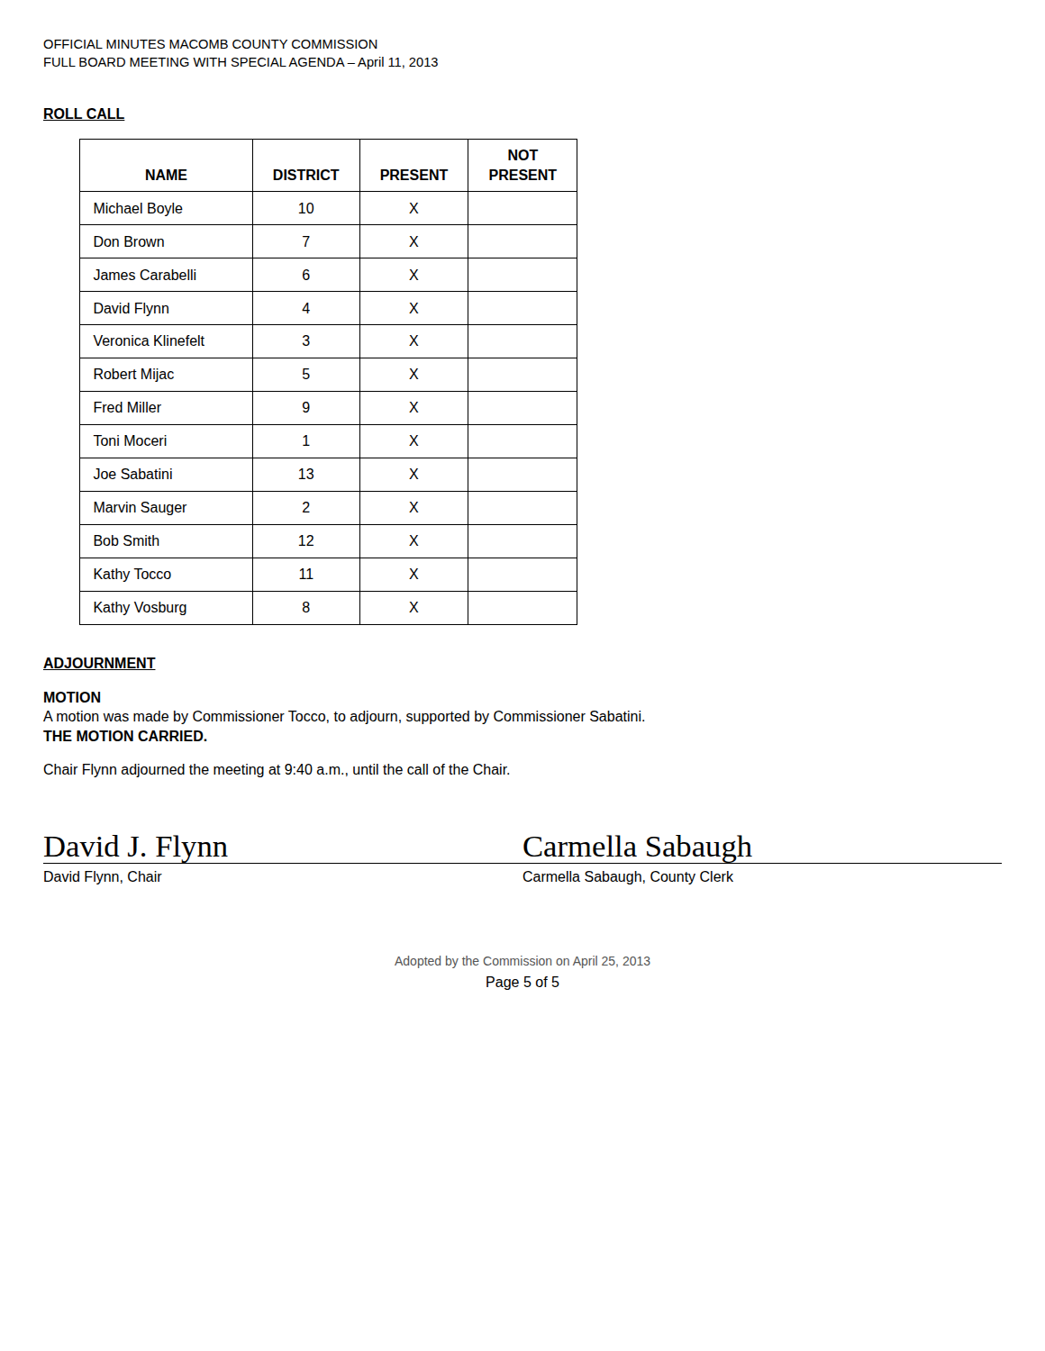OFFICIAL MINUTES MACOMB COUNTY COMMISSION
FULL BOARD MEETING WITH SPECIAL AGENDA – April 11, 2013
ROLL CALL
| NAME | DISTRICT | PRESENT | NOT PRESENT |
| --- | --- | --- | --- |
| Michael Boyle | 10 | X | |
| Don Brown | 7 | X | |
| James Carabelli | 6 | X | |
| David Flynn | 4 | X | |
| Veronica Klinefelt | 3 | X | |
| Robert Mijac | 5 | X | |
| Fred Miller | 9 | X | |
| Toni Moceri | 1 | X | |
| Joe Sabatini | 13 | X | |
| Marvin Sauger | 2 | X | |
| Bob Smith | 12 | X | |
| Kathy Tocco | 11 | X | |
| Kathy Vosburg | 8 | X | |
ADJOURNMENT
MOTION
A motion was made by Commissioner Tocco, to adjourn, supported by Commissioner Sabatini.
THE MOTION CARRIED.
Chair Flynn adjourned the meeting at 9:40 a.m., until the call of the Chair.
| David J. Flynn David Flynn, Chair | Carmella Sabaugh Carmella Sabaugh, County Clerk |
Adopted by the Commission on April 25, 2013
Page 5 of 5